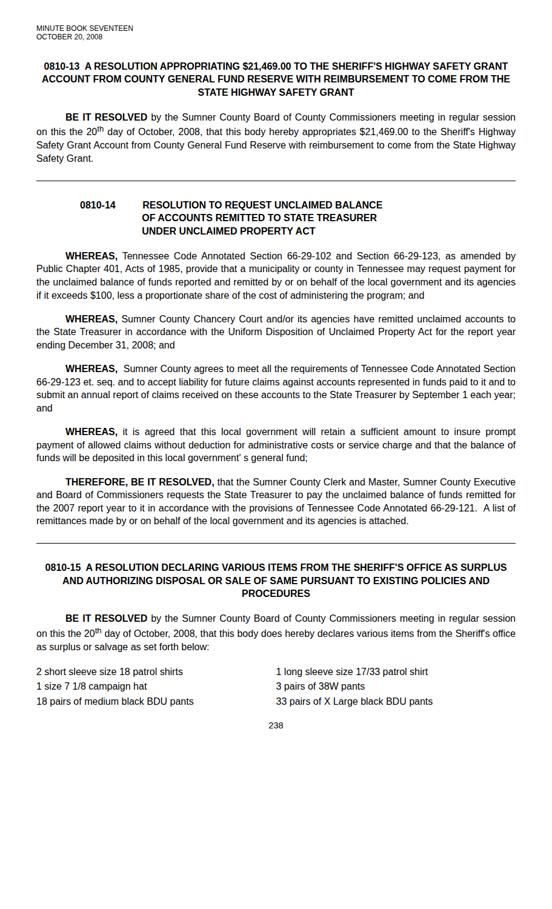MINUTE BOOK SEVENTEEN
OCTOBER 20, 2008
0810-13 A RESOLUTION APPROPRIATING $21,469.00 TO THE SHERIFF'S HIGHWAY SAFETY GRANT ACCOUNT FROM COUNTY GENERAL FUND RESERVE WITH REIMBURSEMENT TO COME FROM THE STATE HIGHWAY SAFETY GRANT
BE IT RESOLVED by the Sumner County Board of County Commissioners meeting in regular session on this the 20th day of October, 2008, that this body hereby appropriates $21,469.00 to the Sheriff's Highway Safety Grant Account from County General Fund Reserve with reimbursement to come from the State Highway Safety Grant.
0810-14 RESOLUTION TO REQUEST UNCLAIMED BALANCE
OF ACCOUNTS REMITTED TO STATE TREASURER
UNDER UNCLAIMED PROPERTY ACT
WHEREAS, Tennessee Code Annotated Section 66-29-102 and Section 66-29-123, as amended by Public Chapter 401, Acts of 1985, provide that a municipality or county in Tennessee may request payment for the unclaimed balance of funds reported and remitted by or on behalf of the local government and its agencies if it exceeds $100, less a proportionate share of the cost of administering the program; and
WHEREAS, Sumner County Chancery Court and/or its agencies have remitted unclaimed accounts to the State Treasurer in accordance with the Uniform Disposition of Unclaimed Property Act for the report year ending December 31, 2008; and
WHEREAS, Sumner County agrees to meet all the requirements of Tennessee Code Annotated Section 66-29-123 et. seq. and to accept liability for future claims against accounts represented in funds paid to it and to submit an annual report of claims received on these accounts to the State Treasurer by September 1 each year; and
WHEREAS, it is agreed that this local government will retain a sufficient amount to insure prompt payment of allowed claims without deduction for administrative costs or service charge and that the balance of funds will be deposited in this local government' s general fund;
THEREFORE, BE IT RESOLVED, that the Sumner County Clerk and Master, Sumner County Executive and Board of Commissioners requests the State Treasurer to pay the unclaimed balance of funds remitted for the 2007 report year to it in accordance with the provisions of Tennessee Code Annotated 66-29-121. A list of remittances made by or on behalf of the local government and its agencies is attached.
0810-15 A RESOLUTION DECLARING VARIOUS ITEMS FROM THE SHERIFF'S OFFICE AS SURPLUS AND AUTHORIZING DISPOSAL OR SALE OF SAME PURSUANT TO EXISTING POLICIES AND PROCEDURES
BE IT RESOLVED by the Sumner County Board of County Commissioners meeting in regular session on this the 20th day of October, 2008, that this body does hereby declares various items from the Sheriff's office as surplus or salvage as set forth below:
| 2 short sleeve size 18 patrol shirts | 1 long sleeve size 17/33 patrol shirt |
| 1 size 7 1/8 campaign hat | 3 pairs of 38W pants |
| 18 pairs of medium black BDU pants | 33 pairs of X Large black BDU pants |
238